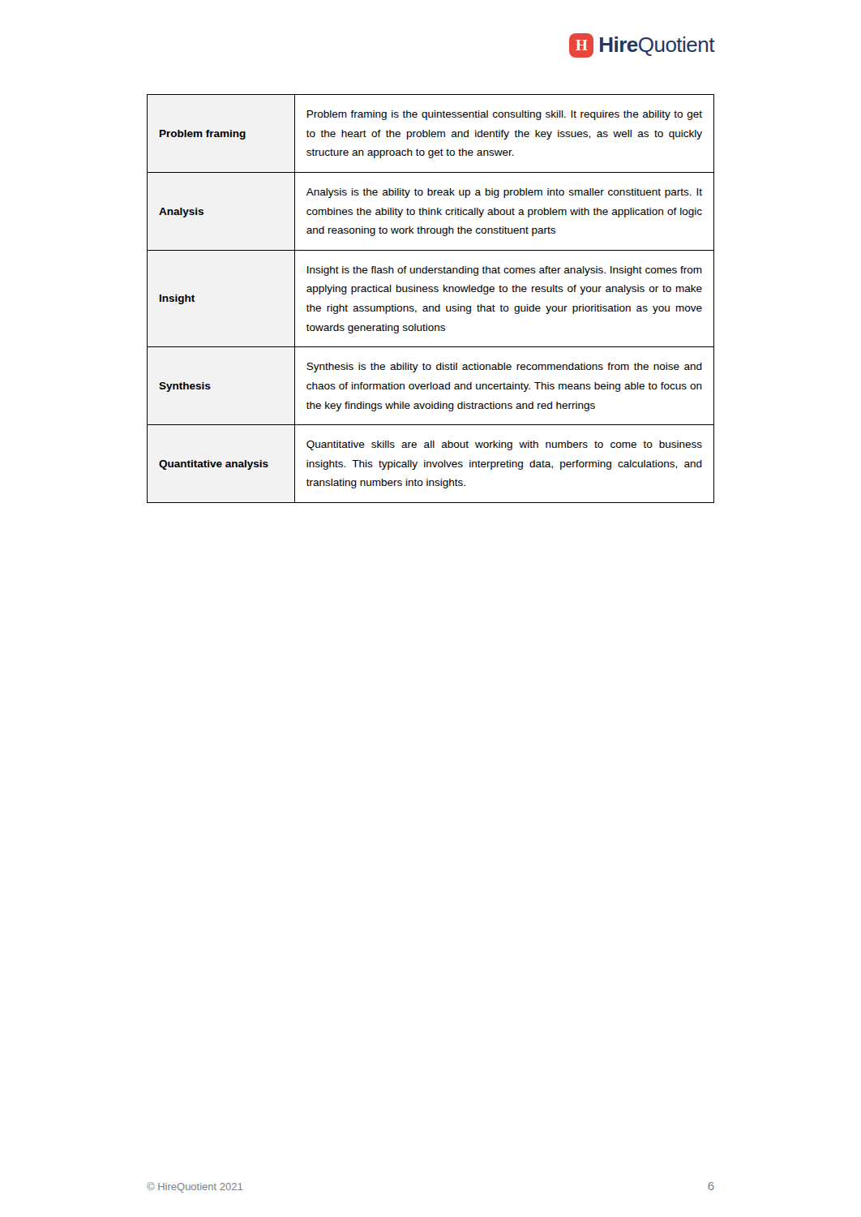HHire Quotient
| Problem framing | Problem framing is the quintessential consulting skill. It requires the ability to get to the heart of the problem and identify the key issues, as well as to quickly structure an approach to get to the answer. |
| Analysis | Analysis is the ability to break up a big problem into smaller constituent parts. It combines the ability to think critically about a problem with the application of logic and reasoning to work through the constituent parts |
| Insight | Insight is the flash of understanding that comes after analysis. Insight comes from applying practical business knowledge to the results of your analysis or to make the right assumptions, and using that to guide your prioritisation as you move towards generating solutions |
| Synthesis | Synthesis is the ability to distil actionable recommendations from the noise and chaos of information overload and uncertainty. This means being able to focus on the key findings while avoiding distractions and red herrings |
| Quantitative analysis | Quantitative skills are all about working with numbers to come to business insights. This typically involves interpreting data, performing calculations, and translating numbers into insights. |
© HireQuotient 2021
6